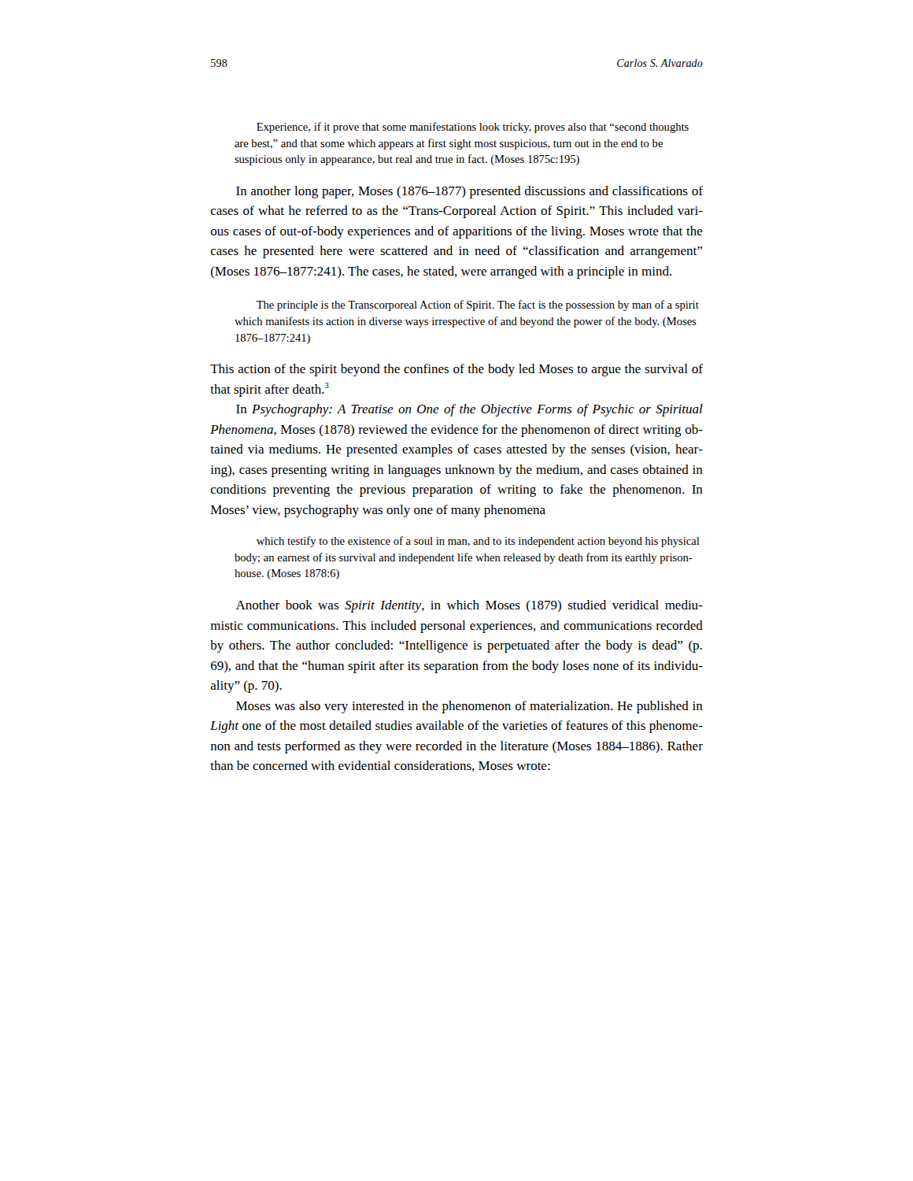598 Carlos S. Alvarado
Experience, if it prove that some manifestations look tricky, proves also that “second thoughts are best,” and that some which appears at first sight most suspicious, turn out in the end to be suspicious only in appearance, but real and true in fact. (Moses 1875c:195)
In another long paper, Moses (1876–1877) presented discussions and classifications of cases of what he referred to as the “Trans-Corporeal Action of Spirit.” This included various cases of out-of-body experiences and of apparitions of the living. Moses wrote that the cases he presented here were scattered and in need of “classification and arrangement” (Moses 1876–1877:241). The cases, he stated, were arranged with a principle in mind.
The principle is the Transcorporeal Action of Spirit. The fact is the possession by man of a spirit which manifests its action in diverse ways irrespective of and beyond the power of the body. (Moses 1876–1877:241)
This action of the spirit beyond the confines of the body led Moses to argue the survival of that spirit after death.3
In Psychography: A Treatise on One of the Objective Forms of Psychic or Spiritual Phenomena, Moses (1878) reviewed the evidence for the phenomenon of direct writing obtained via mediums. He presented examples of cases attested by the senses (vision, hearing), cases presenting writing in languages unknown by the medium, and cases obtained in conditions preventing the previous preparation of writing to fake the phenomenon. In Moses’ view, psychography was only one of many phenomena
which testify to the existence of a soul in man, and to its independent action beyond his physical body; an earnest of its survival and independent life when released by death from its earthly prison-house. (Moses 1878:6)
Another book was Spirit Identity, in which Moses (1879) studied veridical mediumistic communications. This included personal experiences, and communications recorded by others. The author concluded: “Intelligence is perpetuated after the body is dead” (p. 69), and that the “human spirit after its separation from the body loses none of its individuality” (p. 70).
Moses was also very interested in the phenomenon of materialization. He published in Light one of the most detailed studies available of the varieties of features of this phenomenon and tests performed as they were recorded in the literature (Moses 1884–1886). Rather than be concerned with evidential considerations, Moses wrote: